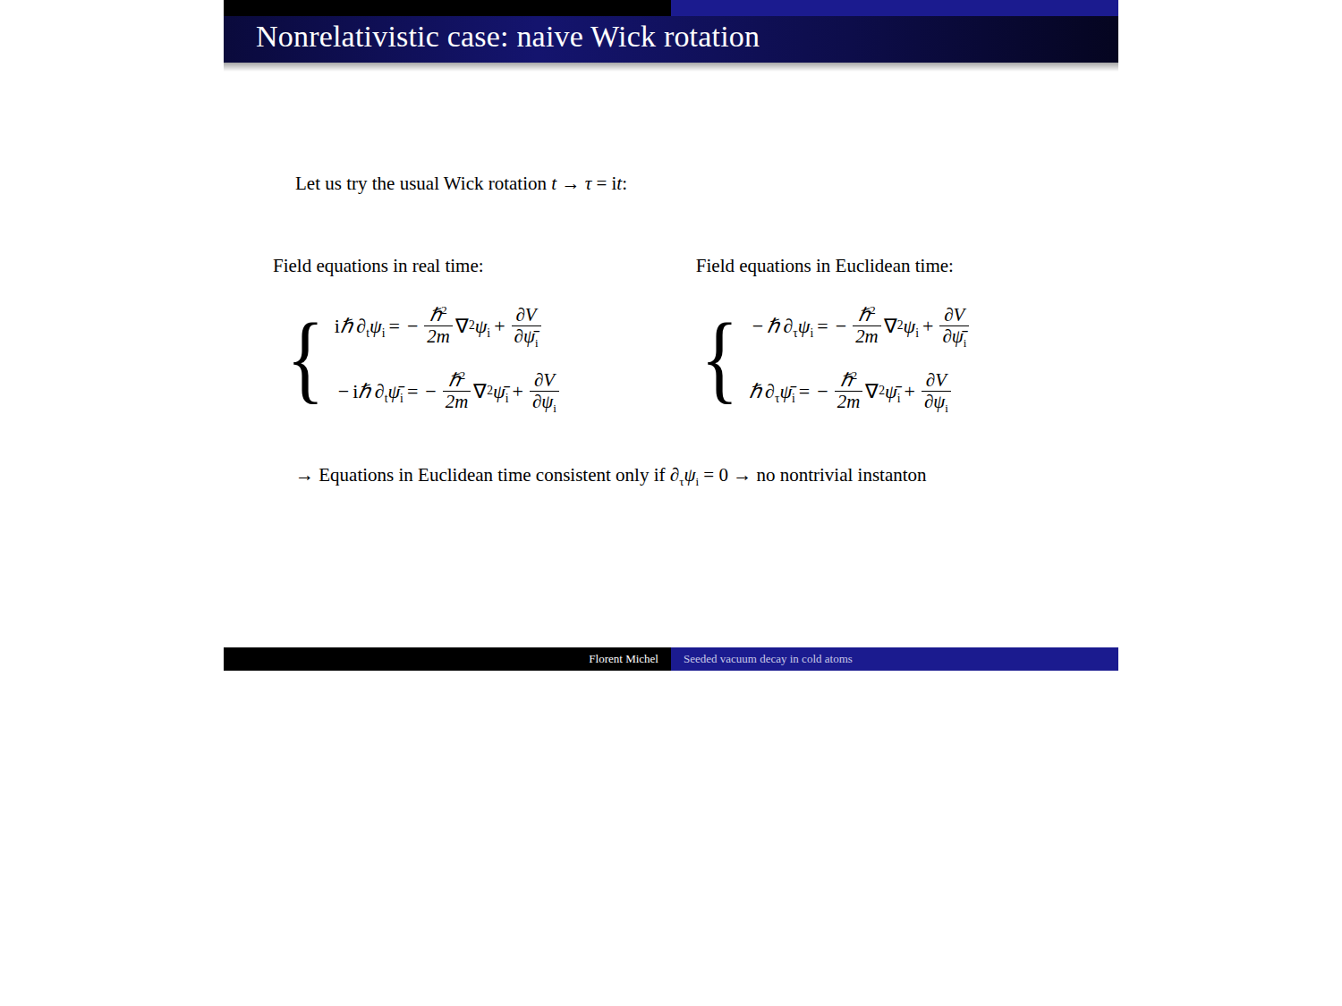Nonrelativistic case: naive Wick rotation
Let us try the usual Wick rotation t → τ = it:
Field equations in real time:
{
iℏ ∂tψi = − ℏ2 2m ∇2ψi + ∂V ∂ψ̄i
−iℏ ∂tψ̄i = − ℏ2 2m ∇2ψ̄i + ∂V ∂ψi
Field equations in Euclidean time:
{
−ℏ ∂τψi = − ℏ2 2m ∇2ψi + ∂V ∂ψ̄i
ℏ ∂τψ̄i = − ℏ2 2m ∇2ψ̄i + ∂V ∂ψi
→ Equations in Euclidean time consistent only if ∂τψi = 0 → no nontrivial instanton
Florent Michel
Seeded vacuum decay in cold atoms